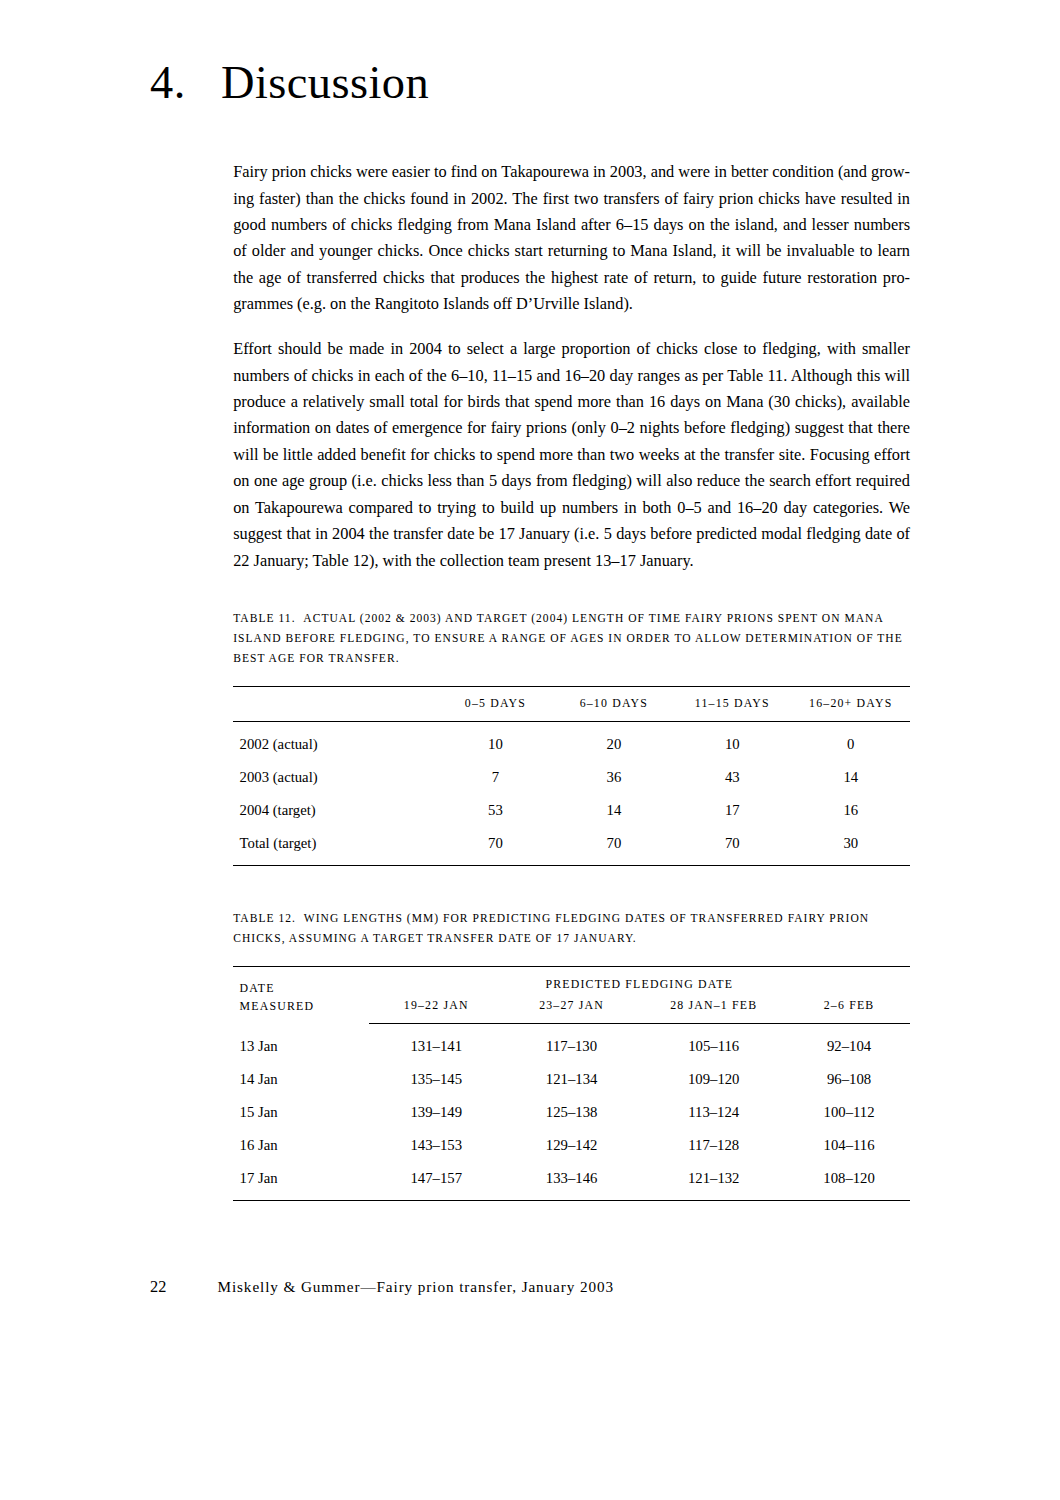4.
Discussion
Fairy prion chicks were easier to find on Takapourewa in 2003, and were in better condition (and growing faster) than the chicks found in 2002. The first two transfers of fairy prion chicks have resulted in good numbers of chicks fledging from Mana Island after 6–15 days on the island, and lesser numbers of older and younger chicks. Once chicks start returning to Mana Island, it will be invaluable to learn the age of transferred chicks that produces the highest rate of return, to guide future restoration programmes (e.g. on the Rangitoto Islands off D’Urville Island).
Effort should be made in 2004 to select a large proportion of chicks close to fledging, with smaller numbers of chicks in each of the 6–10, 11–15 and 16–20 day ranges as per Table 11. Although this will produce a relatively small total for birds that spend more than 16 days on Mana (30 chicks), available information on dates of emergence for fairy prions (only 0–2 nights before fledging) suggest that there will be little added benefit for chicks to spend more than two weeks at the transfer site. Focusing effort on one age group (i.e. chicks less than 5 days from fledging) will also reduce the search effort required on Takapourewa compared to trying to build up numbers in both 0–5 and 16–20 day categories. We suggest that in 2004 the transfer date be 17 January (i.e. 5 days before predicted modal fledging date of 22 January; Table 12), with the collection team present 13–17 January.
Table 11. Actual (2002 & 2003) and target (2004) length of time fairy prions spent on Mana Island before fledging, to ensure a range of ages in order to allow determination of the best age for transfer.
| | 0–5 days | 6–10 days | 11–15 days | 16–20+ days |
| --- | --- | --- | --- | --- |
| 2002 (actual) | 10 | 20 | 10 | 0 |
| 2003 (actual) | 7 | 36 | 43 | 14 |
| 2004 (target) | 53 | 14 | 17 | 16 |
| Total (target) | 70 | 70 | 70 | 30 |
Table 12. Wing lengths (mm) for predicting fledging dates of transferred fairy prion chicks, assuming a target transfer date of 17 January.
| Date measured | Predicted fledging date |
| --- | --- |
| 19–22 Jan | 23–27 Jan | 28 Jan–1 Feb | 2–6 Feb |
| 13 Jan | 131–141 | 117–130 | 105–116 | 92–104 |
| 14 Jan | 135–145 | 121–134 | 109–120 | 96–108 |
| 15 Jan | 139–149 | 125–138 | 113–124 | 100–112 |
| 16 Jan | 143–153 | 129–142 | 117–128 | 104–116 |
| 17 Jan | 147–157 | 133–146 | 121–132 | 108–120 |
22 Miskelly & Gummer—Fairy prion transfer, January 2003